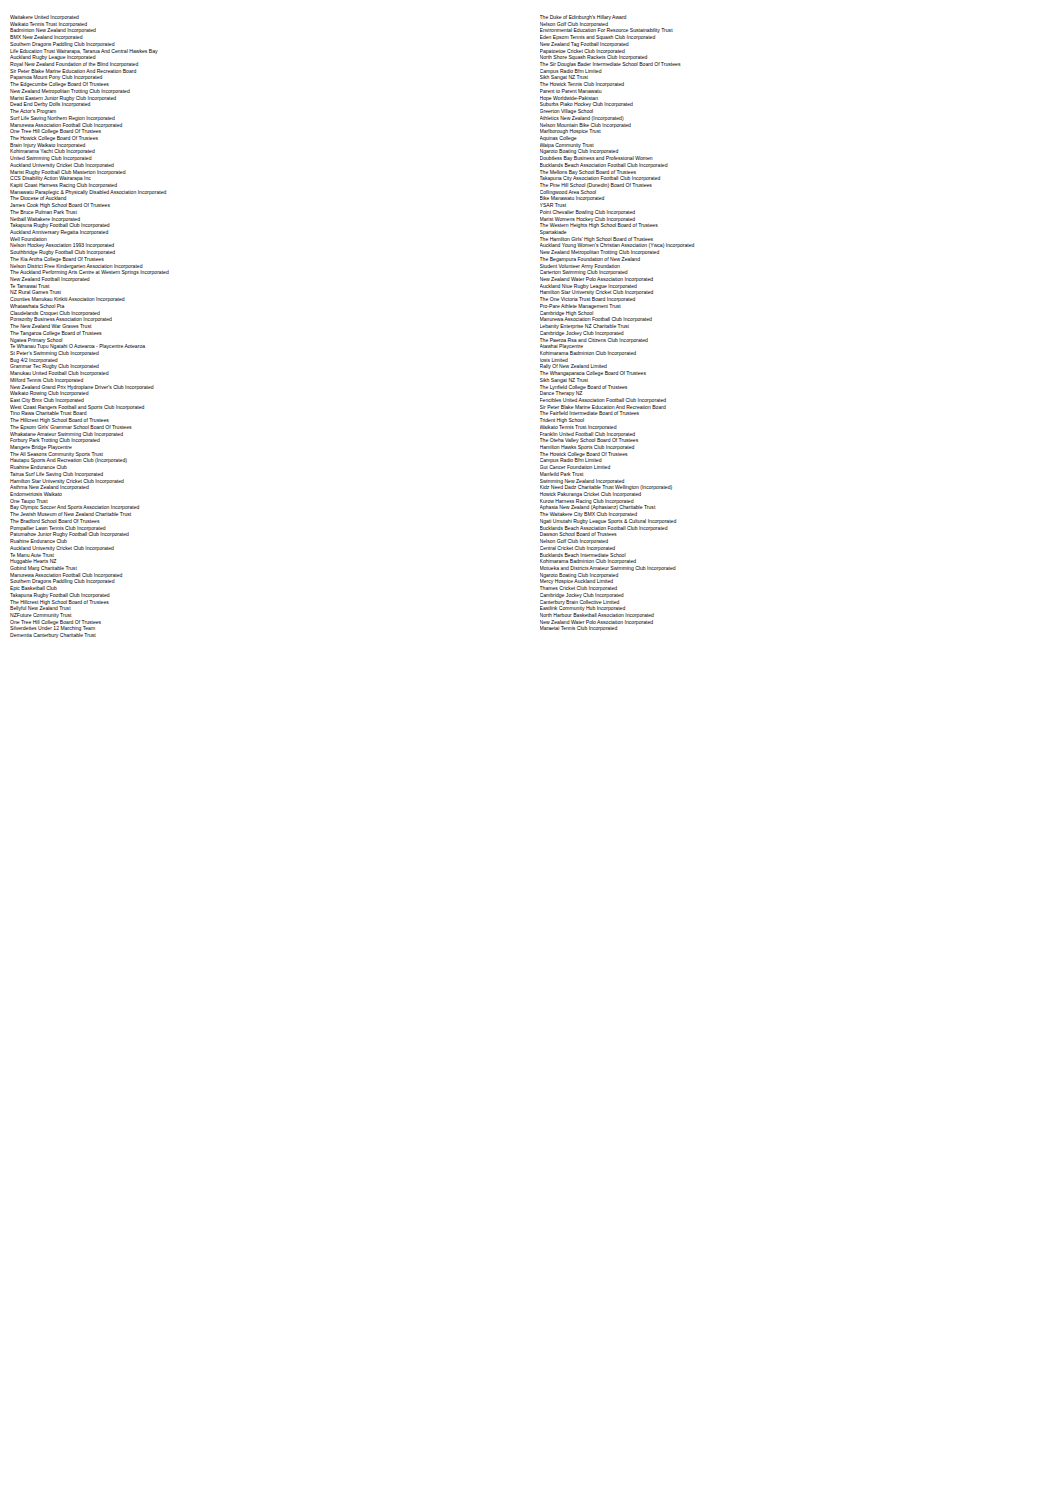Waitakere United Incorporated
Waikato Tennis Trust Incorporated
Badminton New Zealand Incorporated
BMX New Zealand Incorporated
Southern Dragons Paddling Club Incorporated
Life Education Trust Wairarapa, Tararua And Central Hawkes Bay
Auckland Rugby League Incorporated
Royal New Zealand Foundation of the Blind Incorporated
Sir Peter Blake Marine Education And Recreation Board
Papamoa Mount Pony Club Incorporated
The Edgecumbe College Board Of Trustees
New Zealand Metropolitan Trotting Club Incorporated
Marist Eastern Junior Rugby Club Incorporated
Dead End Derby Dolls Incorporated
The Actor's Program
Surf Life Saving Northern Region Incorporated
Manurewa Association Football Club Incorporated
One Tree Hill College Board Of Trustees
The Howick College Board Of Trustees
Brain Injury Waikato Incorporated
Kohimarama Yacht Club Incorporated
United Swimming Club Incorporated
Auckland University Cricket Club Incorporated
Marist Rugby Football Club Masterton Incorporated
CCS Disability Action Wairarapa Inc
Kapiti Coast Harness Racing Club Incorporated
Manawatu Paraplegic & Physically Disabled Association Incorporated
The Diocese of Auckland
James Cook High School Board Of Trustees
The Bruce Pulman Park Trust
Netball Waitakere Incorporated
Takapuna Rugby Football Club Incorporated
Auckland Anniversary Regatta Incorporated
Well Foundation
Nelson Hockey Association 1993 Incorporated
Southbridge Rugby Football Club Incorporated
The Kia Aroha College Board Of Trustees
Nelson District Free Kindergarten Association Incorporated
The Auckland Performing Arts Centre at Western Springs Incorporated
New Zealand Football Incorporated
Te Tamawai Trust
NZ Rural Games Trust
Counties Manukau Kirikiti Association Incorporated
Whatawhata School Pta
Claudelands Croquet Club Incorporated
Ponsonby Business Association Incorporated
The New Zealand War Graves Trust
The Tangaroa College Board of Trustees
Ngatea Primary School
Te Whanau Tupu Ngatahi O Aotearoa - Playcentre Aotearoa
St Peter's Swimming Club Incorporated
Bug 4/2 Incorporated
Grammar Tec Rugby Club Incorporated
Manukau United Football Club Incorporated
Milford Tennis Club Incorporated
New Zealand Grand Prix Hydroplane Driver's Club Incorporated
Waikato Rowing Club Incorporated
East City Bmx Club Incorporated
West Coast Rangers Football and Sports Club Incorporated
Tino Rawa Charitable Trust Board
The Hillcrest High School Board of Trustees
The Epsom Girls' Grammar School Board Of Trustees
Whakatane Amateur Swimming Club Incorporated
Forbury Park Trotting Club Incorporated
Mangere Bridge Playcentre
The All Seasons Community Sports Trust
Hautapu Sports And Recreation Club (Incorporated)
Ruahine Endurance Club
Tairua Surf Life Saving Club Incorporated
Hamilton Star University Cricket Club Incorporated
Asthma New Zealand Incorporated
Endometriosis Waikato
One Taupo Trust
Bay Olympic Soccer And Sports Association Incorporated
The Jewish Museum of New Zealand Charitable Trust
The Bradford School Board Of Trustees
Pompallier Lawn Tennis Club Incorporated
Patumahoe Junior Rugby Football Club Incorporated
Ruahine Endurance Club
Auckland University Cricket Club Incorporated
Te Manu Aute Trust
Huggable Hearts NZ
Gobind Marg Charitable Trust
Manurewa Association Football Club Incorporated
Southern Dragons Paddling Club Incorporated
Epic Basketball Club
Takapuna Rugby Football Club Incorporated
The Hillcrest High School Board of Trustees
Bellyful New Zealand Trust
NZFuture Community Trust
One Tree Hill College Board Of Trustees
Silverdettes Under 12 Marching Team
Dementia Canterbury Charitable Trust
The Duke of Edinburgh's Hillary Award
Nelson Golf Club Incorporated
Environmental Education For Resource Sustainability Trust
Eden Epsom Tennis and Squash Club Incorporated
New Zealand Tag Football Incorporated
Papatoetoe Cricket Club Incorporated
North Shore Squash Rackets Club Incorporated
The Sir Douglas Bader Intermediate School Board Of Trustees
Campus Radio Bfm Limited
Sikh Sangat NZ Trust
The Howick Tennis Club Incorporated
Parent to Parent Manawatu
Hope Worldwide-Pakistan
Suburbs Piako Hockey Club Incorporated
Greerton Village School
Athletics New Zealand (Incorporated)
Nelson Mountain Bike Club Incorporated
Marlborough Hospice Trust
Aquinas College
Waipa Community Trust
Ngaroto Boating Club Incorporated
Doubtless Bay Business and Professional Women
Bucklands Beach Association Football Club Incorporated
The Mellons Bay School Board of Trustees
Takapuna City Association Football Club Incorporated
The Pine Hill School (Dunedin) Board Of Trustees
Collingwood Area School
Bike Manawatu Incorporated
YSAR Trust
Point Chevalier Bowling Club Incorporated
Marist Womens Hockey Club Incorporated
The Western Heights High School Board of Trustees
Spartakiade
The Hamilton Girls' High School Board of Trustees
Auckland Young Women's Christian Association (Ywca) Incorporated
New Zealand Metropolitan Trotting Club Incorporated
The Begampura Foundation of New Zealand
Student Volunteer Army Foundation
Carterton Swimming Club Incorporated
New Zealand Water Polo Association Incorporated
Auckland Niue Rugby League Incorporated
Hamilton Star University Cricket Club Incorporated
The One Victoria Trust Board Incorporated
Pro-Pare Athlete Management Trust
Cambridge High School
Manurewa Association Football Club Incorporated
Lebanity Enterprise NZ Charitable Trust
Cambridge Jockey Club Incorporated
The Paeroa Rsa and Citizens Club Incorporated
Atawhai Playcentre
Kohimarama Badminton Club Incorporated
Iosis Limited
Rally Of New Zealand Limited
The Whangaparaoa College Board Of Trustees
Sikh Sangat NZ Trust
The Lynfield College Board of Trustees
Dance Therapy NZ
Fencibles United Association Football Club Incorporated
Sir Peter Blake Marine Education And Recreation Board
The Fairfield Intermediate Board of Trustees
Trident High School
Waikato Tennis Trust Incorporated
Franklin United Football Club Incorporated
The Oteha Valley School Board Of Trustees
Hamilton Hawks Sports Club Incorporated
The Howick College Board Of Trustees
Campus Radio Bfm Limited
Gut Cancer Foundation Limited
Manfeild Park Trust
Swimming New Zealand Incorporated
Kidz Need Dadz Charitable Trust Wellington (Incorporated)
Howick Pakuranga Cricket Club Incorporated
Kurow Harness Racing Club Incorporated
Aphasia New Zealand (Aphasianz) Charitable Trust
The Waitakere City BMX Club Incorporated
Ngati Umutahi Rugby League Sports & Cultural Incorporated
Bucklands Beach Association Football Club Incorporated
Dawson School Board of Trustees
Nelson Golf Club Incorporated
Central Cricket Club Incorporated
Bucklands Beach Intermediate School
Kohimarama Badminton Club Incorporated
Motueka and Districts Amateur Swimming Club Incorporated
Ngaroto Boating Club Incorporated
Mercy Hospice Auckland Limited
Thames Cricket Club Incorporated
Cambridge Jockey Club Incorporated
Canterbury Brain Collective Limited
Eastlink Community Hub Incorporated
North Harbour Basketball Association Incorporated
New Zealand Water Polo Association Incorporated
Maraetai Tennis Club Incorporated